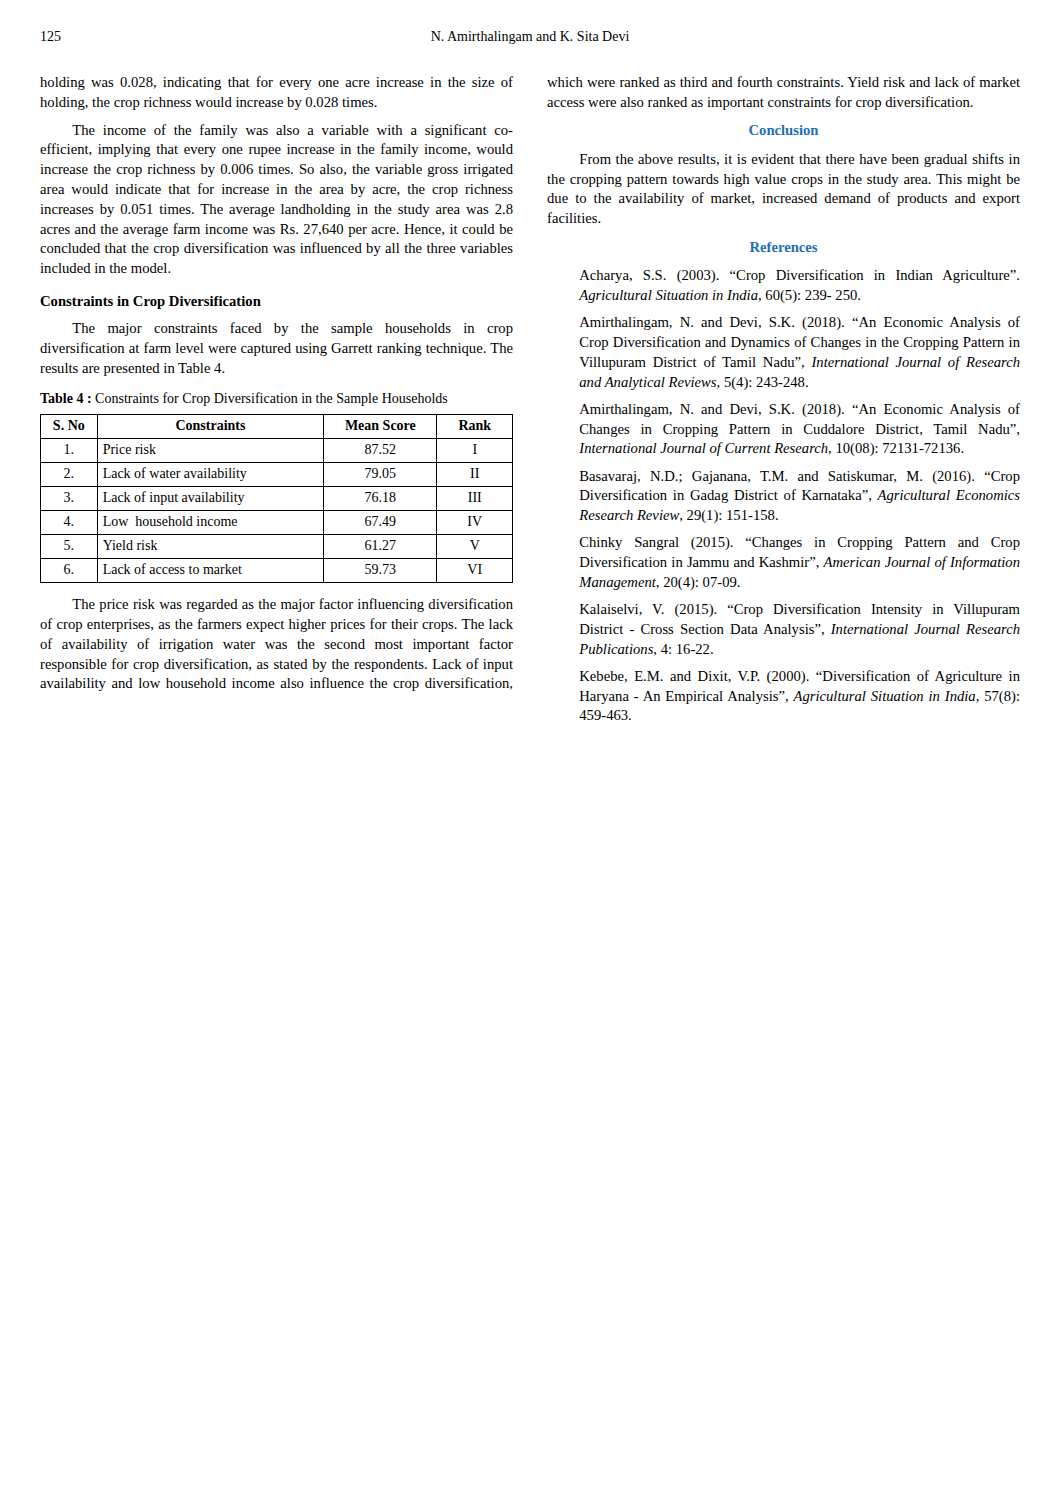125
N. Amirthalingam and K. Sita Devi
holding was 0.028, indicating that for every one acre increase in the size of holding, the crop richness would increase by 0.028 times.
The income of the family was also a variable with a significant co-efficient, implying that every one rupee increase in the family income, would increase the crop richness by 0.006 times. So also, the variable gross irrigated area would indicate that for increase in the area by acre, the crop richness increases by 0.051 times. The average landholding in the study area was 2.8 acres and the average farm income was Rs. 27,640 per acre. Hence, it could be concluded that the crop diversification was influenced by all the three variables included in the model.
Constraints in Crop Diversification
The major constraints faced by the sample households in crop diversification at farm level were captured using Garrett ranking technique. The results are presented in Table 4.
Table 4 : Constraints for Crop Diversification in the Sample Households
| S. No | Constraints | Mean Score | Rank |
| --- | --- | --- | --- |
| 1. | Price risk | 87.52 | I |
| 2. | Lack of water availability | 79.05 | II |
| 3. | Lack of input availability | 76.18 | III |
| 4. | Low household income | 67.49 | IV |
| 5. | Yield risk | 61.27 | V |
| 6. | Lack of access to market | 59.73 | VI |
The price risk was regarded as the major factor influencing diversification of crop enterprises, as the farmers expect higher prices for their crops. The lack of availability of irrigation water was the second most important factor responsible for crop diversification, as stated by the respondents. Lack of input availability and low household income also influence the crop diversification, which were ranked as third and fourth constraints. Yield risk and lack of market access were also ranked as important constraints for crop diversification.
Conclusion
From the above results, it is evident that there have been gradual shifts in the cropping pattern towards high value crops in the study area. This might be due to the availability of market, increased demand of products and export facilities.
References
Acharya, S.S. (2003). “Crop Diversification in Indian Agriculture”. Agricultural Situation in India, 60(5): 239- 250.
Amirthalingam, N. and Devi, S.K. (2018). “An Economic Analysis of Crop Diversification and Dynamics of Changes in the Cropping Pattern in Villupuram District of Tamil Nadu”, International Journal of Research and Analytical Reviews, 5(4): 243-248.
Amirthalingam, N. and Devi, S.K. (2018). “An Economic Analysis of Changes in Cropping Pattern in Cuddalore District, Tamil Nadu”, International Journal of Current Research, 10(08): 72131-72136.
Basavaraj, N.D.; Gajanana, T.M. and Satiskumar, M. (2016). “Crop Diversification in Gadag District of Karnataka”, Agricultural Economics Research Review, 29(1): 151-158.
Chinky Sangral (2015). “Changes in Cropping Pattern and Crop Diversification in Jammu and Kashmir”, American Journal of Information Management, 20(4): 07-09.
Kalaiselvi, V. (2015). “Crop Diversification Intensity in Villupuram District - Cross Section Data Analysis”, International Journal Research Publications, 4: 16-22.
Kebebe, E.M. and Dixit, V.P. (2000). “Diversification of Agriculture in Haryana - An Empirical Analysis”, Agricultural Situation in India, 57(8): 459-463.